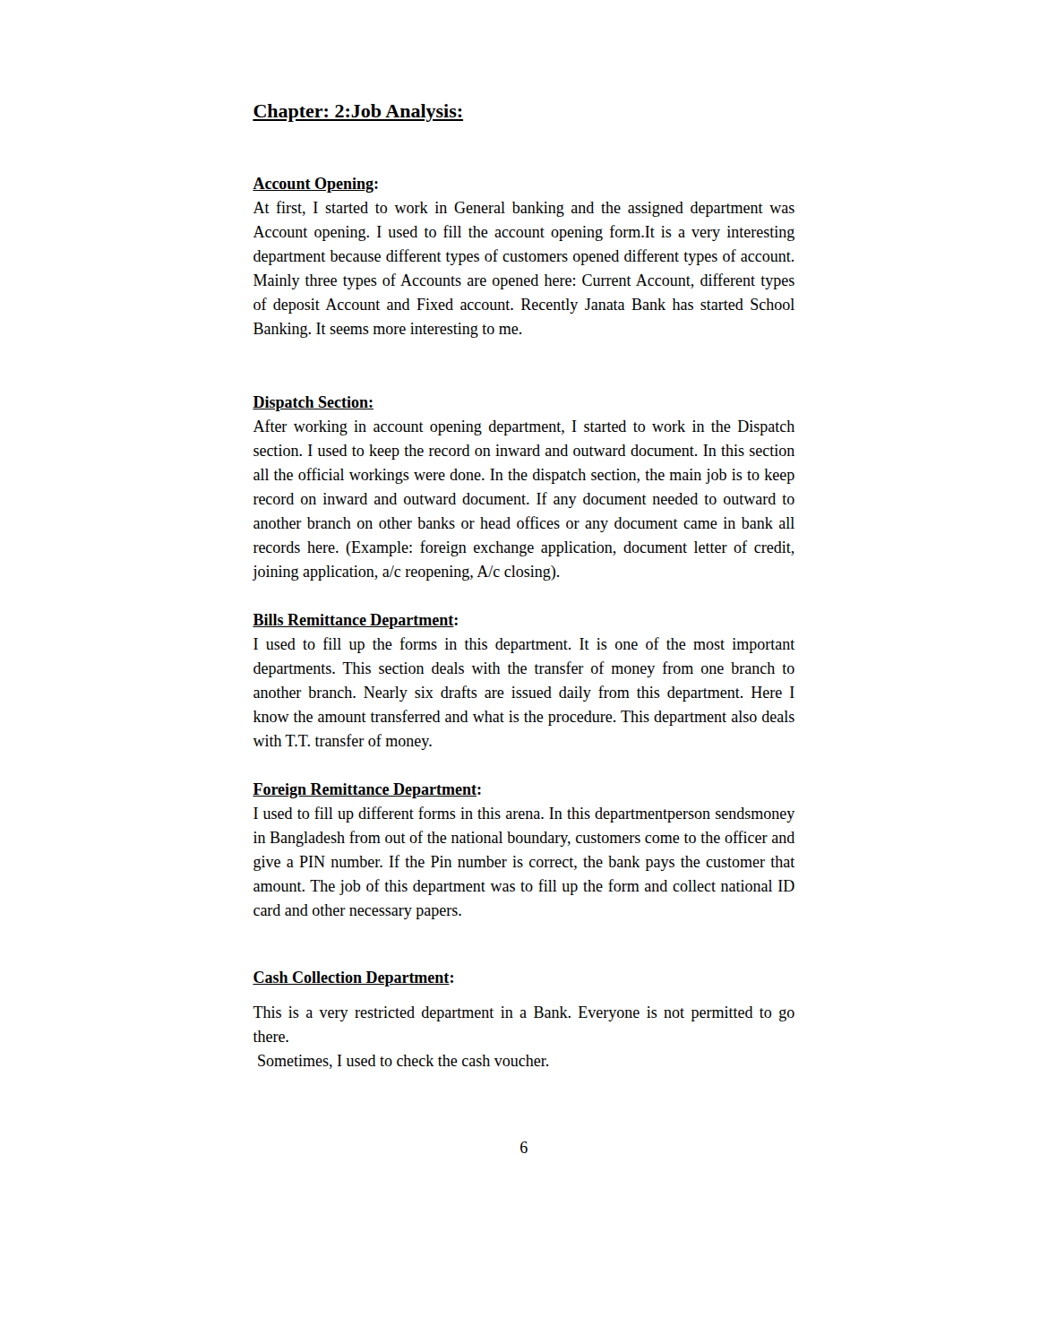Chapter: 2:Job Analysis:
Account Opening:
At first, I started to work in General banking and the assigned department was Account opening. I used to fill the account opening form.It is a very interesting department because different types of customers opened different types of account. Mainly three types of Accounts are opened here: Current Account, different types of deposit Account and Fixed account. Recently Janata Bank has started School Banking. It seems more interesting to me.
Dispatch Section:
After working in account opening department, I started to work in the Dispatch section. I used to keep the record on inward and outward document. In this section all the official workings were done. In the dispatch section, the main job is to keep record on inward and outward document. If any document needed to outward to another branch on other banks or head offices or any document came in bank all records here. (Example: foreign exchange application, document letter of credit, joining application, a/c reopening, A/c closing).
Bills Remittance Department:
I used to fill up the forms in this department. It is one of the most important departments. This section deals with the transfer of money from one branch to another branch. Nearly six drafts are issued daily from this department. Here I know the amount transferred and what is the procedure. This department also deals with T.T. transfer of money.
Foreign Remittance Department:
I used to fill up different forms in this arena. In this departmentperson sendsmoney in Bangladesh from out of the national boundary, customers come to the officer and give a PIN number. If the Pin number is correct, the bank pays the customer that amount. The job of this department was to fill up the form and collect national ID card and other necessary papers.
Cash Collection Department:
This is a very restricted department in a Bank. Everyone is not permitted to go there.
Sometimes, I used to check the cash voucher.
6